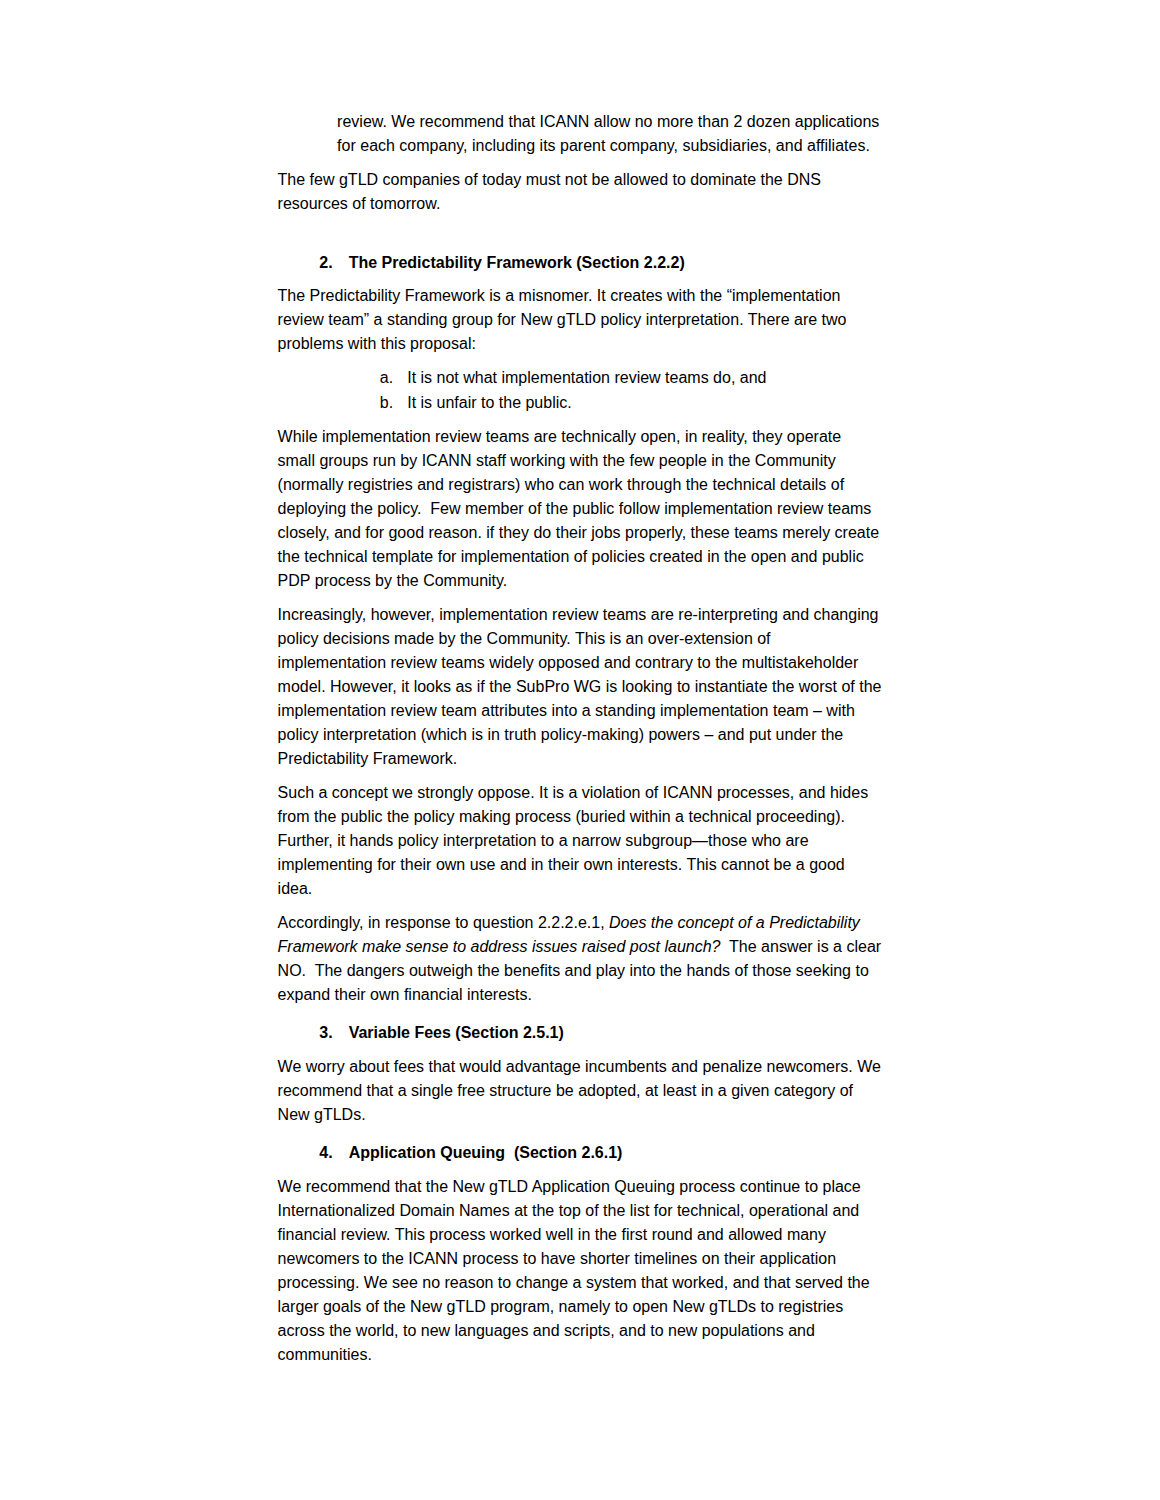review. We recommend that ICANN allow no more than 2 dozen applications for each company, including its parent company, subsidiaries, and affiliates.
The few gTLD companies of today must not be allowed to dominate the DNS resources of tomorrow.
The Predictability Framework (Section 2.2.2)
The Predictability Framework is a misnomer. It creates with the “implementation review team” a standing group for New gTLD policy interpretation. There are two problems with this proposal:
It is not what implementation review teams do, and
It is unfair to the public.
While implementation review teams are technically open, in reality, they operate small groups run by ICANN staff working with the few people in the Community (normally registries and registrars) who can work through the technical details of deploying the policy. Few member of the public follow implementation review teams closely, and for good reason. if they do their jobs properly, these teams merely create the technical template for implementation of policies created in the open and public PDP process by the Community.
Increasingly, however, implementation review teams are re-interpreting and changing policy decisions made by the Community. This is an over-extension of implementation review teams widely opposed and contrary to the multistakeholder model. However, it looks as if the SubPro WG is looking to instantiate the worst of the implementation review team attributes into a standing implementation team – with policy interpretation (which is in truth policy-making) powers – and put under the Predictability Framework.
Such a concept we strongly oppose. It is a violation of ICANN processes, and hides from the public the policy making process (buried within a technical proceeding). Further, it hands policy interpretation to a narrow subgroup—those who are implementing for their own use and in their own interests. This cannot be a good idea.
Accordingly, in response to question 2.2.2.e.1, Does the concept of a Predictability Framework make sense to address issues raised post launch? The answer is a clear NO. The dangers outweigh the benefits and play into the hands of those seeking to expand their own financial interests.
Variable Fees (Section 2.5.1)
We worry about fees that would advantage incumbents and penalize newcomers. We recommend that a single free structure be adopted, at least in a given category of New gTLDs.
Application Queuing (Section 2.6.1)
We recommend that the New gTLD Application Queuing process continue to place Internationalized Domain Names at the top of the list for technical, operational and financial review. This process worked well in the first round and allowed many newcomers to the ICANN process to have shorter timelines on their application processing. We see no reason to change a system that worked, and that served the larger goals of the New gTLD program, namely to open New gTLDs to registries across the world, to new languages and scripts, and to new populations and communities.